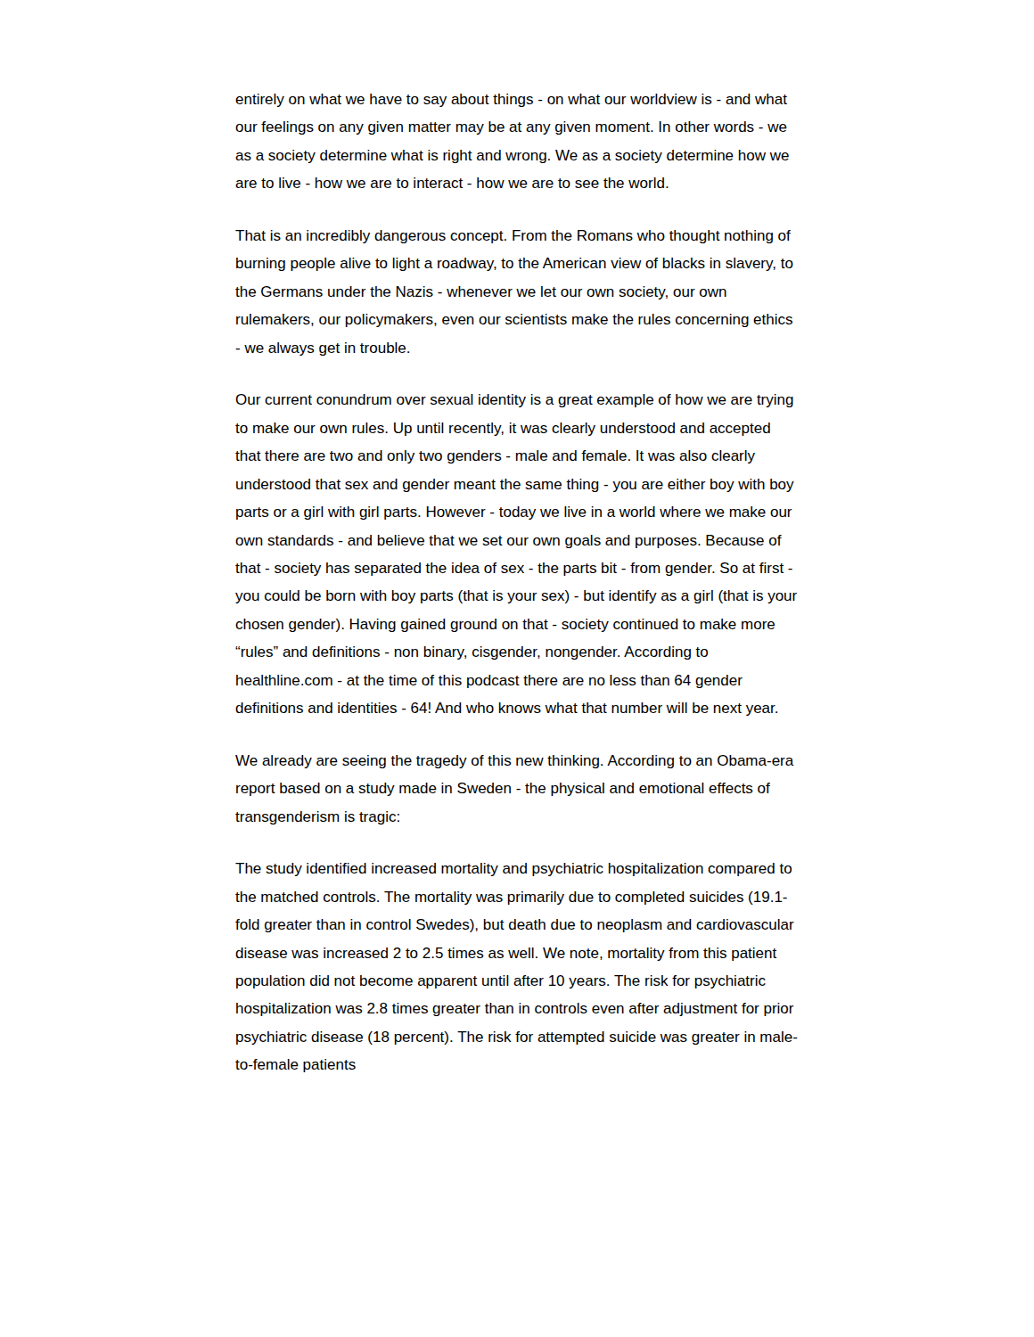entirely on what we have to say about things - on what our worldview is - and what our feelings on any given matter may be at any given moment. In other words - we as a society determine what is right and wrong. We as a society determine how we are to live - how we are to interact - how we are to see the world.
That is an incredibly dangerous concept. From the Romans who thought nothing of burning people alive to light a roadway, to the American view of blacks in slavery, to the Germans under the Nazis - whenever we let our own society, our own rulemakers, our policymakers, even our scientists make the rules concerning ethics - we always get in trouble.
Our current conundrum over sexual identity is a great example of how we are trying to make our own rules. Up until recently, it was clearly understood and accepted that there are two and only two genders - male and female. It was also clearly understood that sex and gender meant the same thing - you are either boy with boy parts or a girl with girl parts. However - today we live in a world where we make our own standards - and believe that we set our own goals and purposes. Because of that - society has separated the idea of sex - the parts bit - from gender. So at first - you could be born with boy parts (that is your sex) - but identify as a girl (that is your chosen gender). Having gained ground on that - society continued to make more “rules” and definitions - non binary, cisgender, nongender. According to healthline.com - at the time of this podcast there are no less than 64 gender definitions and identities - 64! And who knows what that number will be next year.
We already are seeing the tragedy of this new thinking. According to an Obama-era report based on a study made in Sweden - the physical and emotional effects of transgenderism is tragic:
The study identified increased mortality and psychiatric hospitalization compared to the matched controls. The mortality was primarily due to completed suicides (19.1-fold greater than in control Swedes), but death due to neoplasm and cardiovascular disease was increased 2 to 2.5 times as well. We note, mortality from this patient population did not become apparent until after 10 years. The risk for psychiatric hospitalization was 2.8 times greater than in controls even after adjustment for prior psychiatric disease (18 percent). The risk for attempted suicide was greater in male-to-female patients